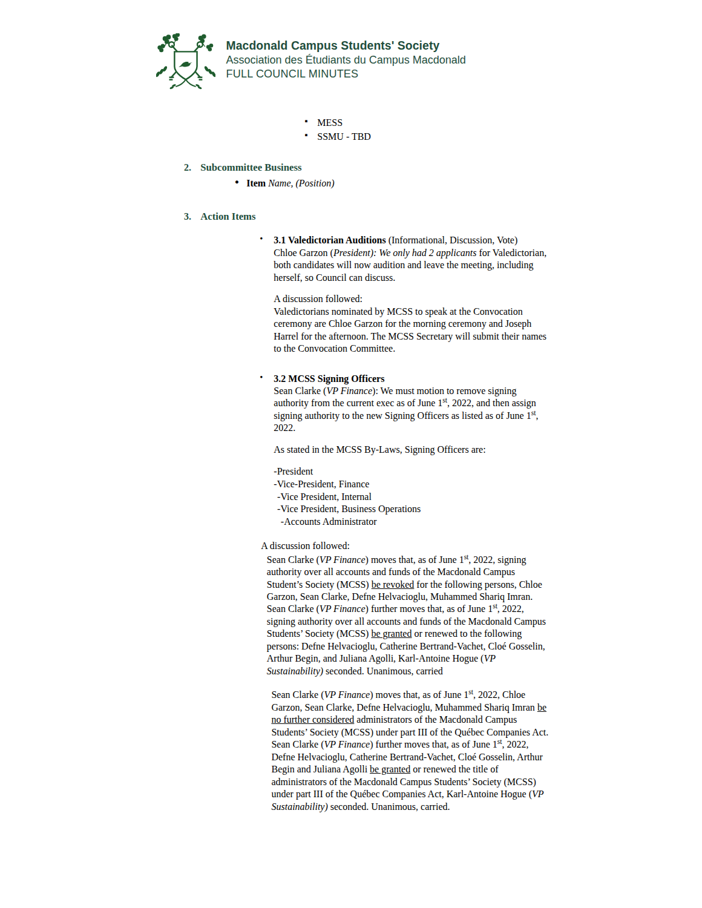Macdonald Campus Students' Society
Association des Étudiants du Campus Macdonald
FULL COUNCIL MINUTES
MESS
SSMU - TBD
2.
Subcommittee Business
Item Name, (Position)
3.
Action Items
3.1 Valedictorian Auditions (Informational, Discussion, Vote)
Chloe Garzon (President): We only had 2 applicants for Valedictorian, both candidates will now audition and leave the meeting, including herself, so Council can discuss.
A discussion followed:
Valedictorians nominated by MCSS to speak at the Convocation ceremony are Chloe Garzon for the morning ceremony and Joseph Harrel for the afternoon. The MCSS Secretary will submit their names to the Convocation Committee.
3.2 MCSS Signing Officers
Sean Clarke (VP Finance): We must motion to remove signing authority from the current exec as of June 1st, 2022, and then assign signing authority to the new Signing Officers as listed as of June 1st, 2022.
As stated in the MCSS By-Laws, Signing Officers are:
-President
-Vice-President, Finance
-Vice President, Internal
-Vice President, Business Operations
-Accounts Administrator
A discussion followed:
Sean Clarke (VP Finance) moves that, as of June 1st, 2022, signing authority over all accounts and funds of the Macdonald Campus Student’s Society (MCSS) be revoked for the following persons, Chloe Garzon, Sean Clarke, Defne Helvacioglu, Muhammed Shariq Imran. Sean Clarke (VP Finance) further moves that, as of June 1st, 2022, signing authority over all accounts and funds of the Macdonald Campus Students’ Society (MCSS) be granted or renewed to the following persons: Defne Helvacioglu, Catherine Bertrand-Vachet, Cloé Gosselin, Arthur Begin, and Juliana Agolli, Karl-Antoine Hogue (VP Sustainability) seconded. Unanimous, carried
Sean Clarke (VP Finance) moves that, as of June 1st, 2022, Chloe Garzon, Sean Clarke, Defne Helvacioglu, Muhammed Shariq Imran be no further considered administrators of the Macdonald Campus Students’ Society (MCSS) under part III of the Québec Companies Act. Sean Clarke (VP Finance) further moves that, as of June 1st, 2022, Defne Helvacioglu, Catherine Bertrand-Vachet, Cloé Gosselin, Arthur Begin and Juliana Agolli be granted or renewed the title of administrators of the Macdonald Campus Students’ Society (MCSS) under part III of the Québec Companies Act, Karl-Antoine Hogue (VP Sustainability) seconded. Unanimous, carried.